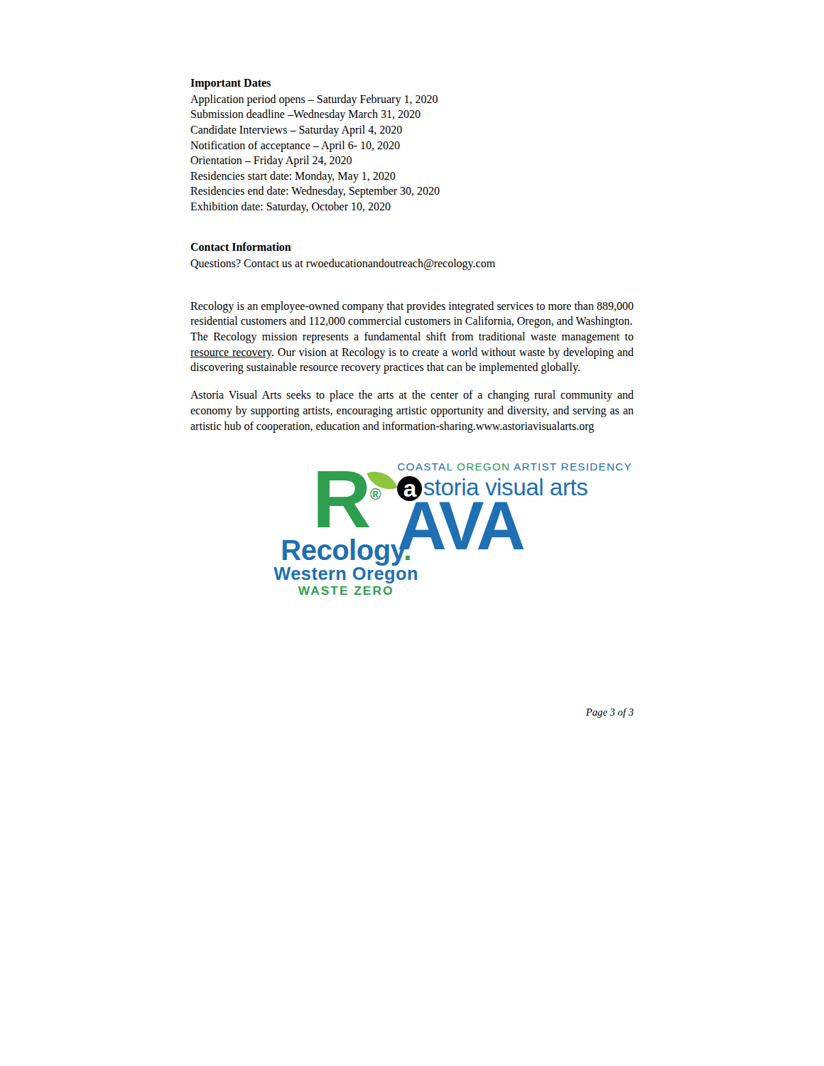Important Dates
Application period opens – Saturday February 1, 2020
Submission deadline –Wednesday March 31, 2020
Candidate Interviews – Saturday April 4, 2020
Notification of acceptance – April 6- 10, 2020
Orientation – Friday April 24, 2020
Residencies start date: Monday, May 1, 2020
Residencies end date: Wednesday, September 30, 2020
Exhibition date: Saturday, October 10, 2020
Contact Information
Questions? Contact us at rwoeducationandoutreach@recology.com
Recology is an employee-owned company that provides integrated services to more than 889,000 residential customers and 112,000 commercial customers in California, Oregon, and Washington.
The Recology mission represents a fundamental shift from traditional waste management to resource recovery. Our vision at Recology is to create a world without waste by developing and discovering sustainable resource recovery practices that can be implemented globally.
Astoria Visual Arts seeks to place the arts at the center of a changing rural community and economy by supporting artists, encouraging artistic opportunity and diversity, and serving as an artistic hub of cooperation, education and information-sharing.www.astoriavisualarts.org
R®
Recology.
Western Oregon
WASTE ZERO
COASTAL OREGON ARTIST RESIDENCY
astoria visual arts
AVA
Page 3 of 3